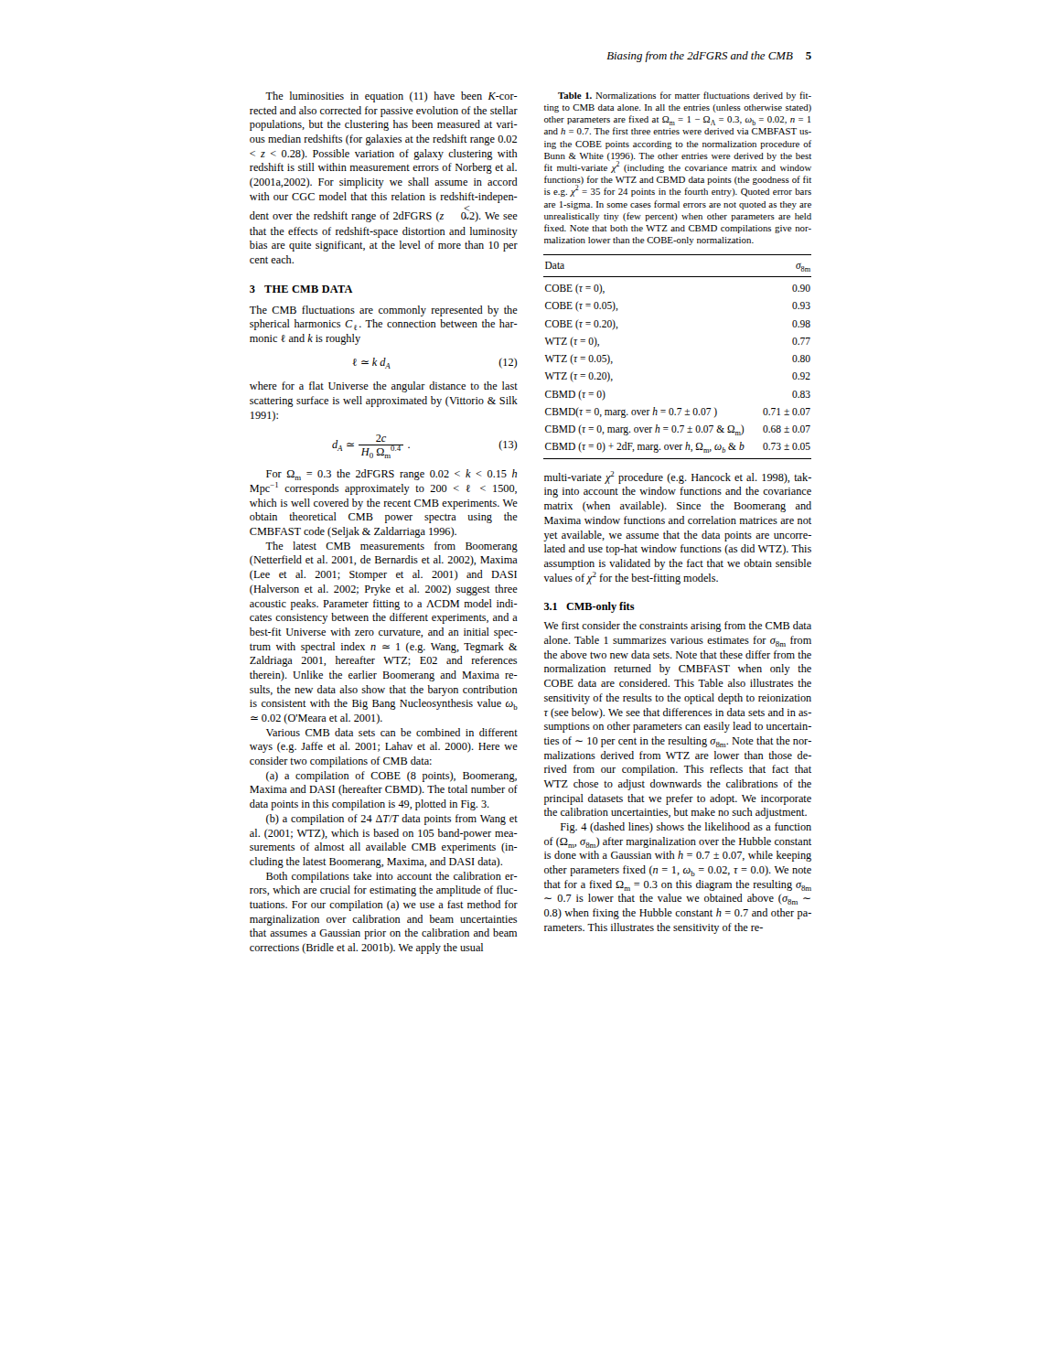Biasing from the 2dFGRS and the CMB 5
The luminosities in equation (11) have been K-corrected and also corrected for passive evolution of the stellar populations, but the clustering has been measured at various median redshifts (for galaxies at the redshift range 0.02 < z < 0.28). Possible variation of galaxy clustering with redshift is still within measurement errors of Norberg et al. (2001a,2002). For simplicity we shall assume in accord with our CGC model that this relation is redshift-independent over the redshift range of 2dFGRS (z 0.2). We see that the effects of redshift-space distortion and luminosity bias are quite significant, at the level of more than 10 per cent each.
3 The CMB data
The CMB fluctuations are commonly represented by the spherical harmonics Cℓ. The connection between the harmonic ℓ and k is roughly
ℓ ≃ k dA
(12)
where for a flat Universe the angular distance to the last scattering surface is well approximated by (Vittorio & Silk 1991):
dA ≃ 2c H0 Ωm0.4 .
(13)
For Ωm = 0.3 the 2dFGRS range 0.02 < k < 0.15 h Mpc−1 corresponds approximately to 200 < ℓ < 1500, which is well covered by the recent CMB experiments. We obtain theoretical CMB power spectra using the CMBFAST code (Seljak & Zaldarriaga 1996).
The latest CMB measurements from Boomerang (Netterfield et al. 2001, de Bernardis et al. 2002), Maxima (Lee et al. 2001; Stomper et al. 2001) and DASI (Halverson et al. 2002; Pryke et al. 2002) suggest three acoustic peaks. Parameter fitting to a ΛCDM model indicates consistency between the different experiments, and a best-fit Universe with zero curvature, and an initial spectrum with spectral index n ≃ 1 (e.g. Wang, Tegmark & Zaldriaga 2001, hereafter WTZ; E02 and references therein). Unlike the earlier Boomerang and Maxima results, the new data also show that the baryon contribution is consistent with the Big Bang Nucleosynthesis value ωb ≃ 0.02 (O'Meara et al. 2001).
Various CMB data sets can be combined in different ways (e.g. Jaffe et al. 2001; Lahav et al. 2000). Here we consider two compilations of CMB data:
(a) a compilation of COBE (8 points), Boomerang, Maxima and DASI (hereafter CBMD). The total number of data points in this compilation is 49, plotted in Fig. 3.
(b) a compilation of 24 ΔT/T data points from Wang et al. (2001; WTZ), which is based on 105 band-power measurements of almost all available CMB experiments (including the latest Boomerang, Maxima, and DASI data).
Both compilations take into account the calibration errors, which are crucial for estimating the amplitude of fluctuations. For our compilation (a) we use a fast method for marginalization over calibration and beam uncertainties that assumes a Gaussian prior on the calibration and beam corrections (Bridle et al. 2001b). We apply the usual
Table 1. Normalizations for matter fluctuations derived by fitting to CMB data alone. In all the entries (unless otherwise stated) other parameters are fixed at Ωm = 1 − ΩΛ = 0.3, ωb = 0.02, n = 1 and h = 0.7. The first three entries were derived via CMBFAST using the COBE points according to the normalization procedure of Bunn & White (1996). The other entries were derived by the best fit multi-variate χ2 (including the covariance matrix and window functions) for the WTZ and CBMD data points (the goodness of fit is e.g. χ2 = 35 for 24 points in the fourth entry). Quoted error bars are 1-sigma. In some cases formal errors are not quoted as they are unrealistically tiny (few percent) when other parameters are held fixed. Note that both the WTZ and CBMD compilations give normalization lower than the COBE-only normalization.
| Data | σ 8m |
| --- | --- |
| COBE ( τ = 0), | 0.90 |
| COBE ( τ = 0.05), | 0.93 |
| COBE ( τ = 0.20), | 0.98 |
| WTZ ( τ = 0), | 0.77 |
| WTZ ( τ = 0.05), | 0.80 |
| WTZ ( τ = 0.20), | 0.92 |
| CBMD ( τ = 0) | 0.83 |
| CBMD( τ = 0, marg. over h = 0.7 ± 0.07 ) | 0.71 ± 0.07 |
| CBMD ( τ = 0, marg. over h = 0.7 ± 0.07 & Ω m ) | 0.68 ± 0.07 |
| CBMD ( τ = 0) + 2dF, marg. over h , Ω m , ω b & b | 0.73 ± 0.05 |
multi-variate χ2 procedure (e.g. Hancock et al. 1998), taking into account the window functions and the covariance matrix (when available). Since the Boomerang and Maxima window functions and correlation matrices are not yet available, we assume that the data points are uncorrelated and use top-hat window functions (as did WTZ). This assumption is validated by the fact that we obtain sensible values of χ2 for the best-fitting models.
3.1 CMB-only fits
We first consider the constraints arising from the CMB data alone. Table 1 summarizes various estimates for σ8m from the above two new data sets. Note that these differ from the normalization returned by CMBFAST when only the COBE data are considered. This Table also illustrates the sensitivity of the results to the optical depth to reionization τ (see below). We see that differences in data sets and in assumptions on other parameters can easily lead to uncertainties of ∼ 10 per cent in the resulting σ8m. Note that the normalizations derived from WTZ are lower than those derived from our compilation. This reflects that fact that WTZ chose to adjust downwards the calibrations of the principal datasets that we prefer to adopt. We incorporate the calibration uncertainties, but make no such adjustment.
Fig. 4 (dashed lines) shows the likelihood as a function of (Ωm, σ8m) after marginalization over the Hubble constant is done with a Gaussian with h = 0.7 ± 0.07, while keeping other parameters fixed (n = 1, ωb = 0.02, τ = 0.0). We note that for a fixed Ωm = 0.3 on this diagram the resulting σ8m ∼ 0.7 is lower that the value we obtained above (σ8m ∼ 0.8) when fixing the Hubble constant h = 0.7 and other parameters. This illustrates the sensitivity of the re-